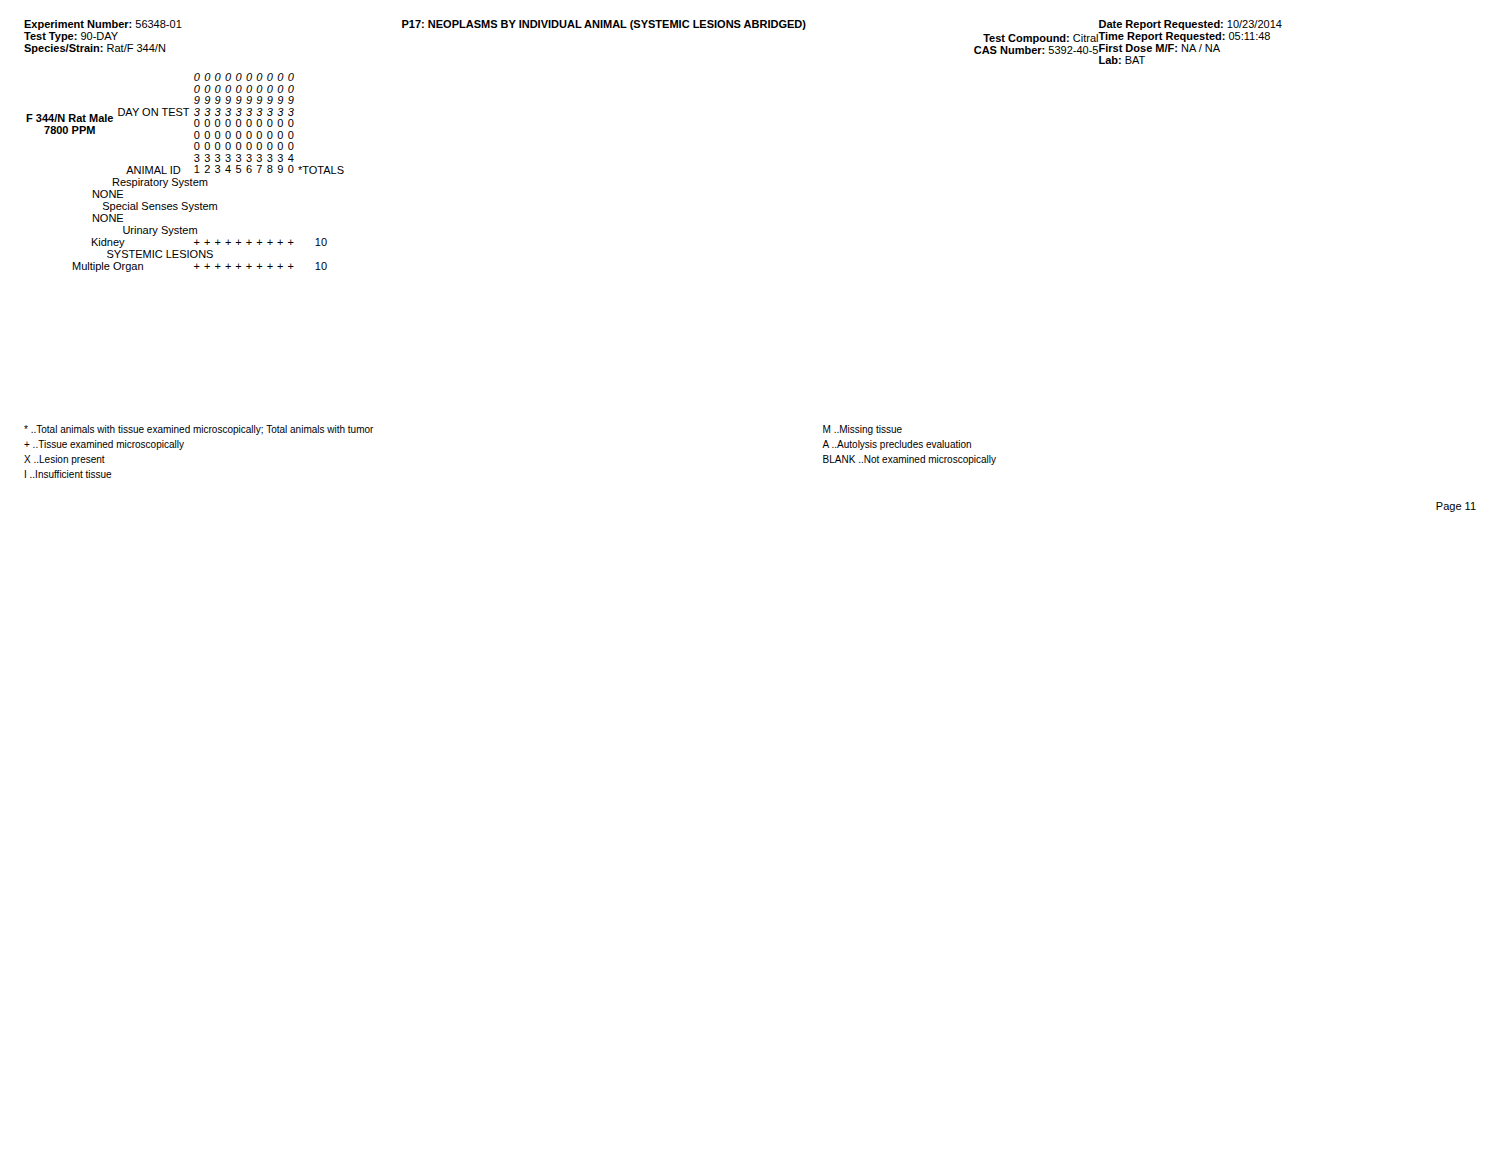| Experiment Number: 56348-01 Test Type: 90-DAY Species/Strain: Rat/F 344/N | P17: NEOPLASMS BY INDIVIDUAL ANIMAL (SYSTEMIC LESIONS ABRIDGED) Test Compound: Citral CAS Number: 5392-40-5 | Date Report Requested: 10/23/2014 Time Report Requested: 05:11:48 First Dose M/F: NA / NA Lab: BAT |
| F 344/N Rat Male 7800 PPM | DAY ON TEST | 0 0 9 3 | 0 0 9 3 | 0 0 9 3 | 0 0 9 3 | 0 0 9 3 | 0 0 9 3 | 0 0 9 3 | 0 0 9 3 | 0 0 9 3 | 0 0 9 3 | |
| ANIMAL ID | 0 0 0 3 1 | 0 0 0 3 2 | 0 0 0 3 3 | 0 0 0 3 4 | 0 0 0 3 5 | 0 0 0 3 6 | 0 0 0 3 7 | 0 0 0 3 8 | 0 0 0 3 9 | 0 0 0 4 0 | *TOTALS |
| Respiratory System |
| NONE | |
| Special Senses System |
| NONE | |
| Urinary System |
| Kidney | + | + | + | + | + | + | + | + | + | + | 10 |
| SYSTEMIC LESIONS |
| Multiple Organ | + | + | + | + | + | + | + | + | + | + | 10 |
M ..Missing tissue
A ..Autolysis precludes evaluation
BLANK ..Not examined microscopically
* ..Total animals with tissue examined microscopically; Total animals with tumor
+ ..Tissue examined microscopically
X ..Lesion present
I ..Insufficient tissue
Page 11